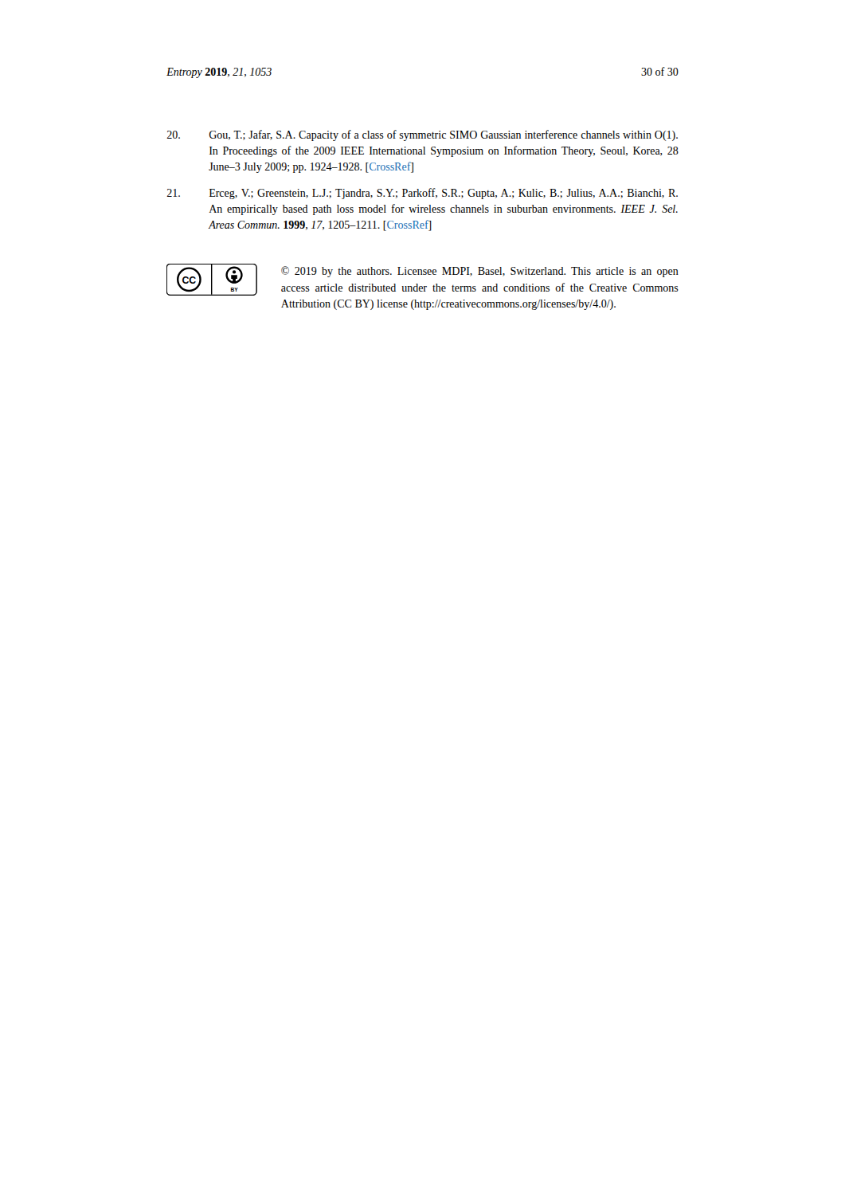Entropy 2019, 21, 1053
30 of 30
20. Gou, T.; Jafar, S.A. Capacity of a class of symmetric SIMO Gaussian interference channels within O(1). In Proceedings of the 2009 IEEE International Symposium on Information Theory, Seoul, Korea, 28 June–3 July 2009; pp. 1924–1928. [CrossRef]
21. Erceg, V.; Greenstein, L.J.; Tjandra, S.Y.; Parkoff, S.R.; Gupta, A.; Kulic, B.; Julius, A.A.; Bianchi, R. An empirically based path loss model for wireless channels in suburban environments. IEEE J. Sel. Areas Commun. 1999, 17, 1205–1211. [CrossRef]
CC BY
© 2019 by the authors. Licensee MDPI, Basel, Switzerland. This article is an open access article distributed under the terms and conditions of the Creative Commons Attribution (CC BY) license (http://creativecommons.org/licenses/by/4.0/).